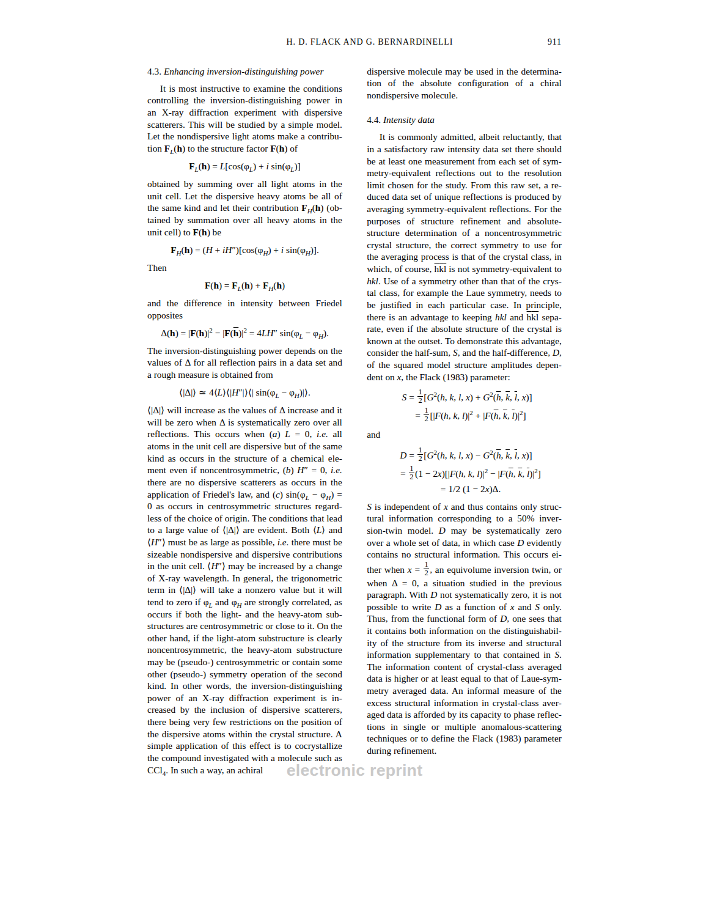H. D. FLACK AND G. BERNARDINELLI 911
4.3. Enhancing inversion-distinguishing power
It is most instructive to examine the conditions controlling the inversion-distinguishing power in an X-ray diffraction experiment with dispersive scatterers. This will be studied by a simple model. Let the nondispersive light atoms make a contribution FL(h) to the structure factor F(h) of
FL(h) = L[cos(φL) + i sin(φL)]
obtained by summing over all light atoms in the unit cell. Let the dispersive heavy atoms be all of the same kind and let their contribution FH(h) (obtained by summation over all heavy atoms in the unit cell) to F(h) be
FH(h) = (H + iH″)[cos(φH) + i sin(φH)].
Then
F(h) = FL(h) + FH(h)
and the difference in intensity between Friedel opposites
Δ(h) = |F(h)|2 − |F(h)|2 = 4LH″ sin(φL − φH).
The inversion-distinguishing power depends on the values of Δ for all reflection pairs in a data set and a rough measure is obtained from
⟨|Δ|⟩ ≃ 4⟨L⟩⟨|H″|⟩⟨| sin(φL − φH)|⟩.
⟨|Δ|⟩ will increase as the values of Δ increase and it will be zero when Δ is systematically zero over all reflections. This occurs when (a) L = 0, i.e. all atoms in the unit cell are dispersive but of the same kind as occurs in the structure of a chemical element even if noncentrosymmetric, (b) H″ = 0, i.e. there are no dispersive scatterers as occurs in the application of Friedel's law, and (c) sin(φL − φH) = 0 as occurs in centrosymmetric structures regardless of the choice of origin. The conditions that lead to a large value of ⟨|Δ|⟩ are evident. Both ⟨L⟩ and ⟨H″⟩ must be as large as possible, i.e. there must be sizeable nondispersive and dispersive contributions in the unit cell. ⟨H″⟩ may be increased by a change of X-ray wavelength. In general, the trigonometric term in ⟨|Δ|⟩ will take a nonzero value but it will tend to zero if φL and φH are strongly correlated, as occurs if both the light- and the heavy-atom substructures are centrosymmetric or close to it. On the other hand, if the light-atom substructure is clearly noncentrosymmetric, the heavy-atom substructure may be (pseudo-) centrosymmetric or contain some other (pseudo-) symmetry operation of the second kind. In other words, the inversion-distinguishing power of an X-ray diffraction experiment is increased by the inclusion of dispersive scatterers, there being very few restrictions on the position of the dispersive atoms within the crystal structure. A simple application of this effect is to cocrystallize the compound investigated with a molecule such as CCl4. In such a way, an achiral
dispersive molecule may be used in the determination of the absolute configuration of a chiral nondispersive molecule.
4.4. Intensity data
It is commonly admitted, albeit reluctantly, that in a satisfactory raw intensity data set there should be at least one measurement from each set of symmetry-equivalent reflections out to the resolution limit chosen for the study. From this raw set, a reduced data set of unique reflections is produced by averaging symmetry-equivalent reflections. For the purposes of structure refinement and absolute-structure determination of a noncentrosymmetric crystal structure, the correct symmetry to use for the averaging process is that of the crystal class, in which, of course, hkl is not symmetry-equivalent to hkl. Use of a symmetry other than that of the crystal class, for example the Laue symmetry, needs to be justified in each particular case. In principle, there is an advantage to keeping hkl and hkl separate, even if the absolute structure of the crystal is known at the outset. To demonstrate this advantage, consider the half-sum, S, and the half-difference, D, of the squared model structure amplitudes dependent on x, the Flack (1983) parameter:
S=12[G2(h, k, l, x) + G2(h, k, l, x)] =12[|F(h, k, l)|2 + |F(h, k, l)|2]
and
D=12[G2(h, k, l, x) − G2(h, k, l, x)] =12(1 − 2x)[|F(h, k, l)|2 − |F(h, k, l)|2] =1/2 (1 − 2x)Δ.
S is independent of x and thus contains only structural information corresponding to a 50% inversion-twin model. D may be systematically zero over a whole set of data, in which case D evidently contains no structural information. This occurs either when x = 12, an equivolume inversion twin, or when Δ = 0, a situation studied in the previous paragraph. With D not systematically zero, it is not possible to write D as a function of x and S only. Thus, from the functional form of D, one sees that it contains both information on the distinguishability of the structure from its inverse and structural information supplementary to that contained in S. The information content of crystal-class averaged data is higher or at least equal to that of Laue-symmetry averaged data. An informal measure of the excess structural information in crystal-class averaged data is afforded by its capacity to phase reflections in single or multiple anomalous-scattering techniques or to define the Flack (1983) parameter during refinement.
electronic reprint